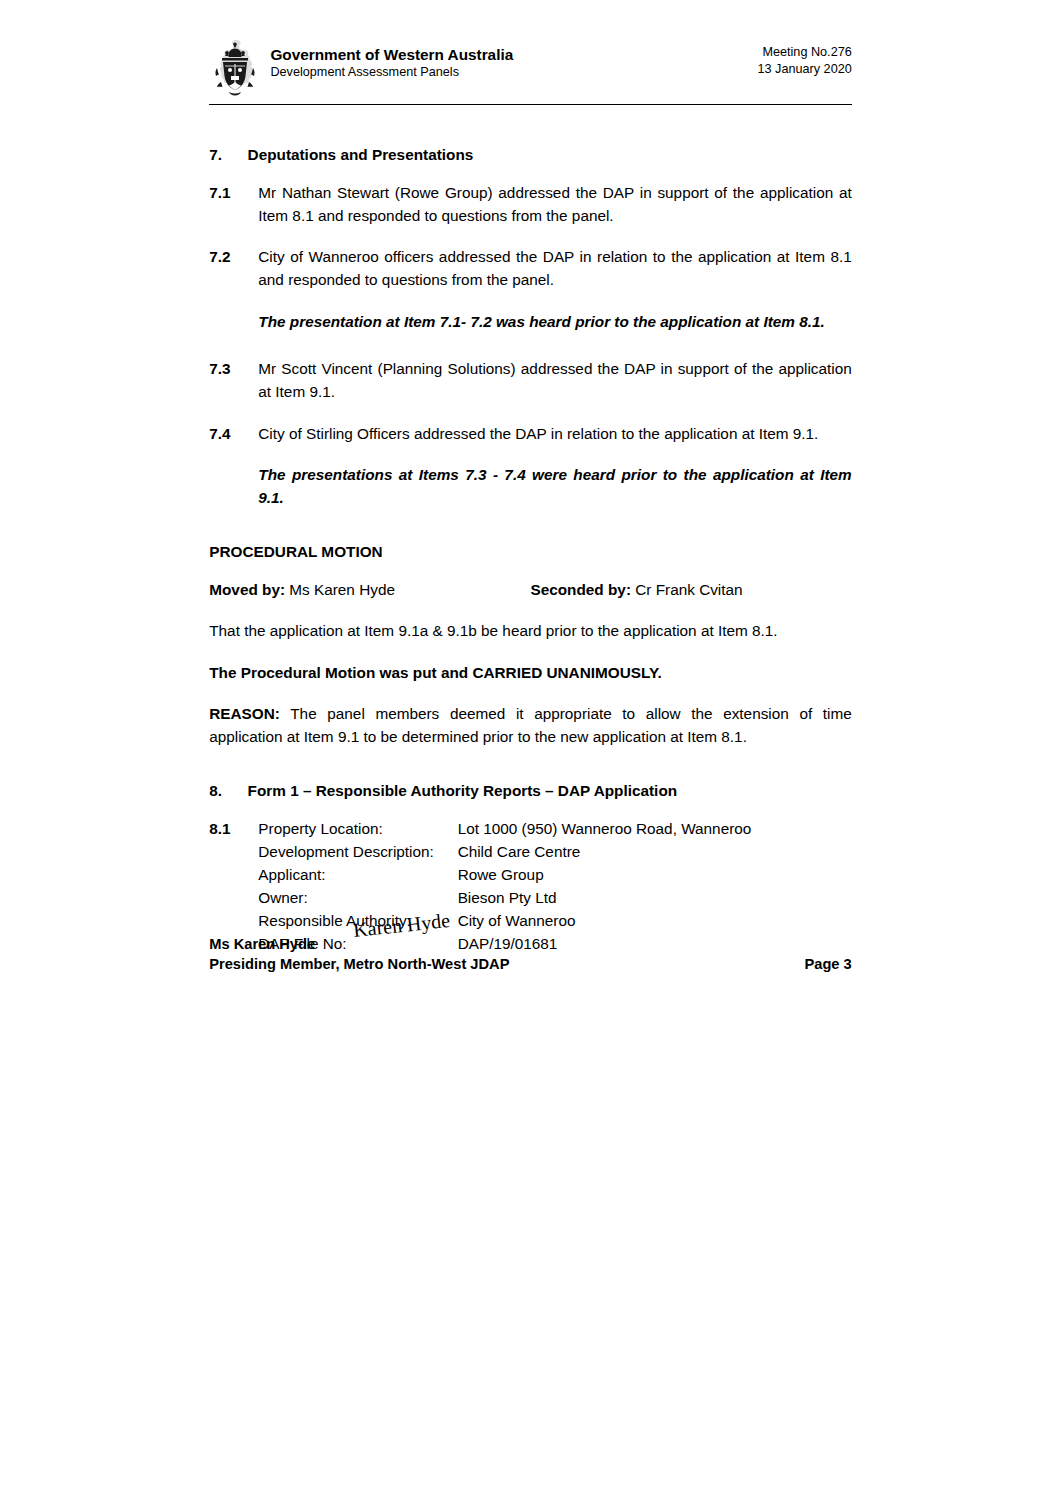Government of Western Australia
Development Assessment Panels
Meeting No.276
13 January 2020
7. Deputations and Presentations
7.1
Mr Nathan Stewart (Rowe Group) addressed the DAP in support of the application at Item 8.1 and responded to questions from the panel.
7.2
City of Wanneroo officers addressed the DAP in relation to the application at Item 8.1 and responded to questions from the panel.
The presentation at Item 7.1- 7.2 was heard prior to the application at Item 8.1.
7.3
Mr Scott Vincent (Planning Solutions) addressed the DAP in support of the application at Item 9.1.
7.4
City of Stirling Officers addressed the DAP in relation to the application at Item 9.1.
The presentations at Items 7.3 - 7.4 were heard prior to the application at Item 9.1.
PROCEDURAL MOTION
Moved by: Ms Karen Hyde
Seconded by: Cr Frank Cvitan
That the application at Item 9.1a & 9.1b be heard prior to the application at Item 8.1.
The Procedural Motion was put and CARRIED UNANIMOUSLY.
REASON: The panel members deemed it appropriate to allow the extension of time application at Item 9.1 to be determined prior to the new application at Item 8.1.
8. Form 1 – Responsible Authority Reports – DAP Application
8.1
Property Location:
Development Description:
Applicant:
Owner:
Responsible Authority:
DAP File No:
Lot 1000 (950) Wanneroo Road, Wanneroo
Child Care Centre
Rowe Group
Bieson Pty Ltd
City of Wanneroo
DAP/19/01681
Ms Karen Hyde Karen Hyde
Presiding Member, Metro North-West JDAP
Page 3